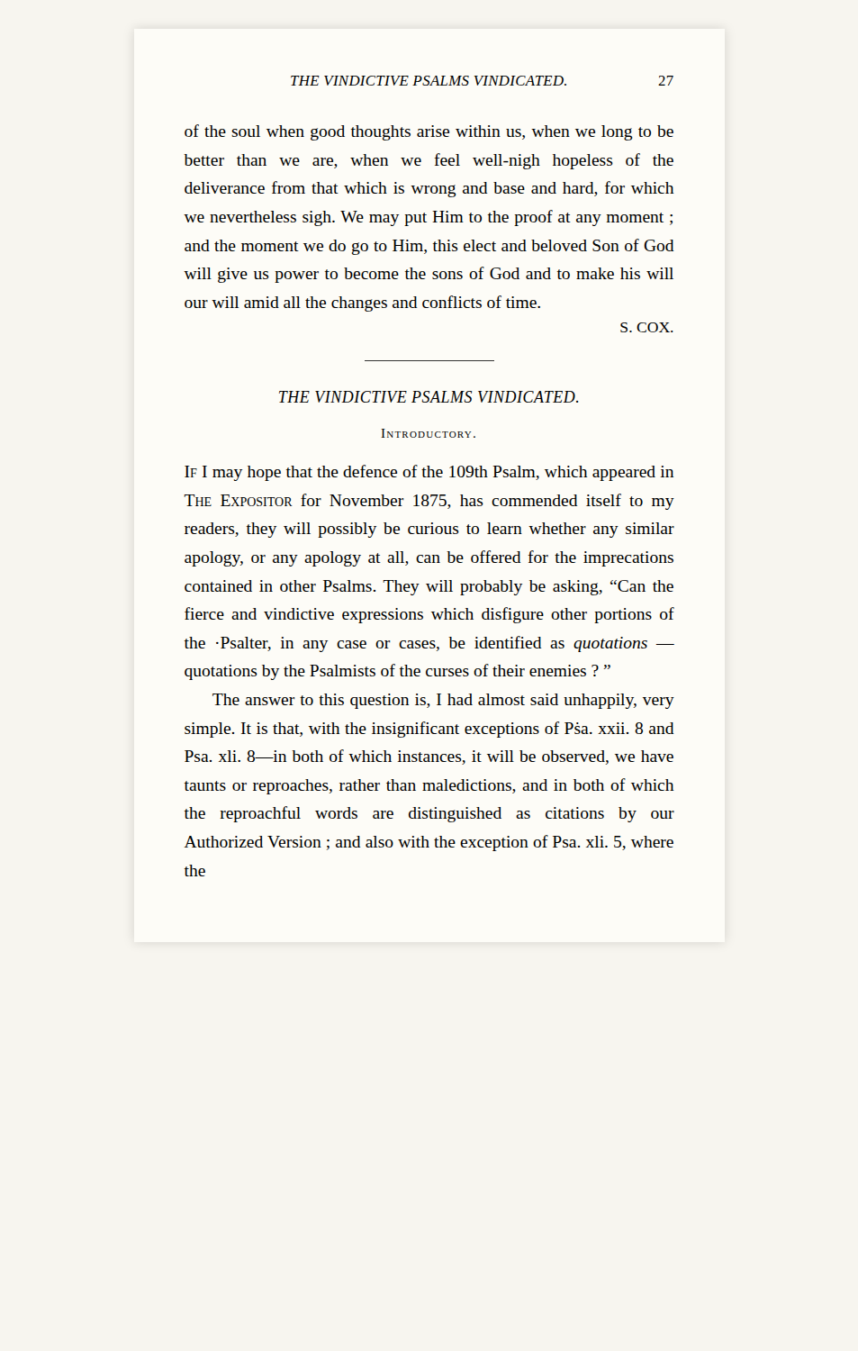THE VINDICTIVE PSALMS VINDICATED. 27
of the soul when good thoughts arise within us, when we long to be better than we are, when we feel well-nigh hopeless of the deliverance from that which is wrong and base and hard, for which we nevertheless sigh. We may put Him to the proof at any moment ; and the moment we do go to Him, this elect and beloved Son of God will give us power to become the sons of God and to make his will our will amid all the changes and conflicts of time.
S. COX.
THE VINDICTIVE PSALMS VINDICATED.
Introductory.
If I may hope that the defence of the 109th Psalm, which appeared in The Expositor for November 1875, has commended itself to my readers, they will possibly be curious to learn whether any similar apology, or any apology at all, can be offered for the imprecations contained in other Psalms. They will probably be asking, “Can the fierce and vindictive expressions which disfigure other portions of the ·Psalter, in any case or cases, be identified as quotations — quotations by the Psalmists of the curses of their enemies ? ”
The answer to this question is, I had almost said unhappily, very simple. It is that, with the insignificant exceptions of Pṡa. xxii. 8 and Psa. xli. 8—in both of which instances, it will be observed, we have taunts or reproaches, rather than maledictions, and in both of which the reproachful words are distinguished as citations by our Authorized Version ; and also with the exception of Psa. xli. 5, where the